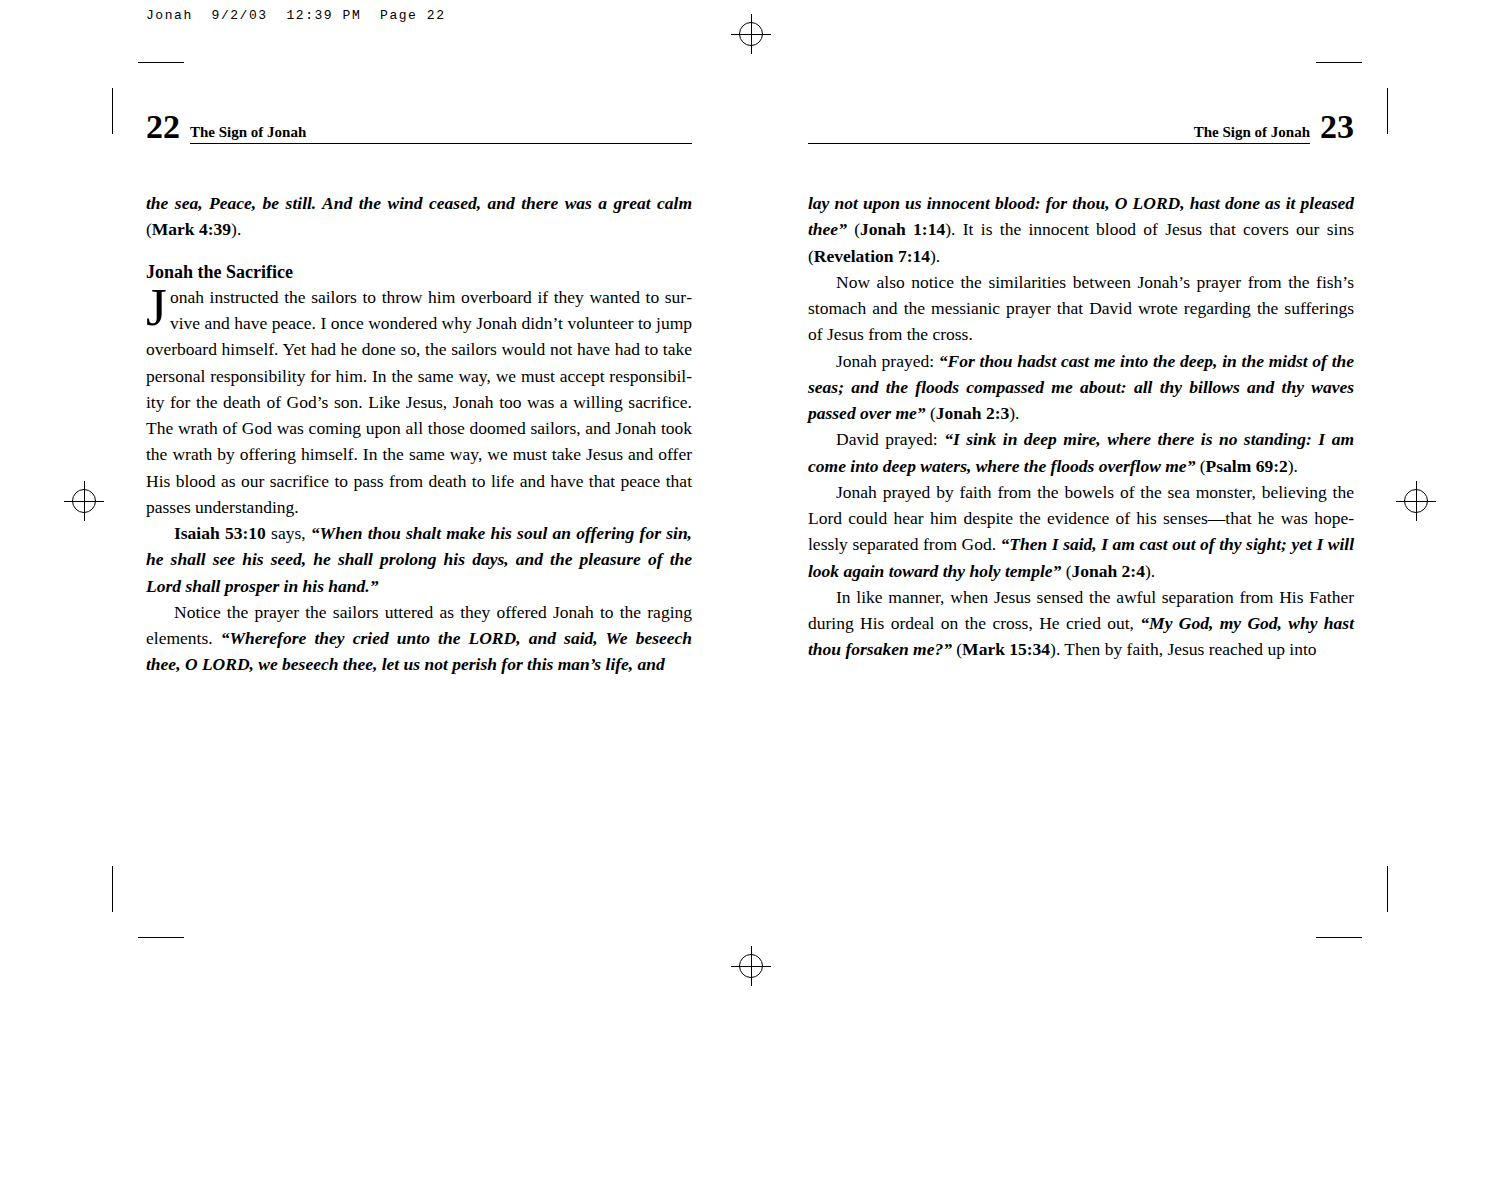Jonah 9/2/03 12:39 PM Page 22
22 The Sign of Jonah
the sea, Peace, be still. And the wind ceased, and there was a great calm (Mark 4:39).
Jonah the Sacrifice
Jonah instructed the sailors to throw him overboard if they wanted to survive and have peace. I once wondered why Jonah didn’t volunteer to jump overboard himself. Yet had he done so, the sailors would not have had to take personal responsibility for him. In the same way, we must accept responsibility for the death of God’s son. Like Jesus, Jonah too was a willing sacrifice. The wrath of God was coming upon all those doomed sailors, and Jonah took the wrath by offering himself. In the same way, we must take Jesus and offer His blood as our sacrifice to pass from death to life and have that peace that passes understanding.
Isaiah 53:10 says, “When thou shalt make his soul an offering for sin, he shall see his seed, he shall prolong his days, and the pleasure of the Lord shall prosper in his hand.”
Notice the prayer the sailors uttered as they offered Jonah to the raging elements. “Wherefore they cried unto the LORD, and said, We beseech thee, O LORD, we beseech thee, let us not perish for this man’s life, and
The Sign of Jonah 23
lay not upon us innocent blood: for thou, O LORD, hast done as it pleased thee” (Jonah 1:14). It is the innocent blood of Jesus that covers our sins (Revelation 7:14).
Now also notice the similarities between Jonah’s prayer from the fish’s stomach and the messianic prayer that David wrote regarding the sufferings of Jesus from the cross.
Jonah prayed: “For thou hadst cast me into the deep, in the midst of the seas; and the floods compassed me about: all thy billows and thy waves passed over me” (Jonah 2:3).
David prayed: “I sink in deep mire, where there is no standing: I am come into deep waters, where the floods overflow me” (Psalm 69:2).
Jonah prayed by faith from the bowels of the sea monster, believing the Lord could hear him despite the evidence of his senses—that he was hopelessly separated from God. “Then I said, I am cast out of thy sight; yet I will look again toward thy holy temple” (Jonah 2:4).
In like manner, when Jesus sensed the awful separation from His Father during His ordeal on the cross, He cried out, “My God, my God, why hast thou forsaken me?” (Mark 15:34). Then by faith, Jesus reached up into